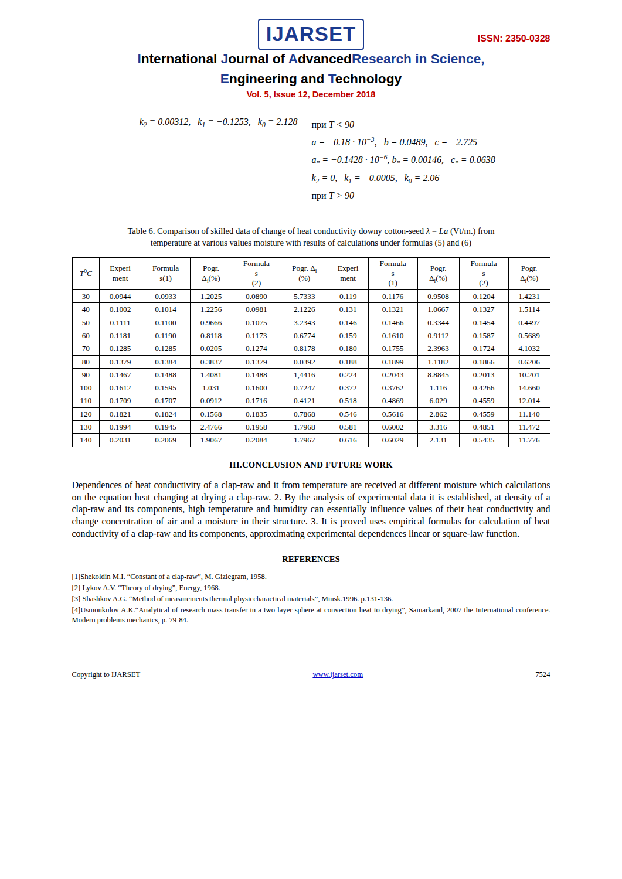IJARSET
ISSN: 2350-0328
International Journal of AdvancedResearch in Science,
Engineering and Technology
Vol. 5, Issue 12, December 2018
k2 = 0.00312, k1 = −0.1253, k0 = 2.128
при T < 90
a = −0.18 · 10−3, b = 0.0489, c = −2.725
a* = −0.1428 · 10−6, b* = 0.00146, c* = 0.0638
k2 = 0, k1 = −0.0005, k0 = 2.06
при T > 90
Table 6. Comparison of skilled data of change of heat conductivity downy cotton-seed λ = La (Vt/m.) from temperature at various values moisture with results of calculations under formulas (5) and (6)
| T 0 C | Experi ment | Formula s(1) | Pogr. Δ i (%) | Formula s (2) | Pogr. Δ i (%) | Experi ment | Formula s (1) | Pogr. Δ i (%) | Formula s (2) | Pogr. Δ i (%) |
| --- | --- | --- | --- | --- | --- | --- | --- | --- | --- | --- |
| 30 | 0.0944 | 0.0933 | 1.2025 | 0.0890 | 5.7333 | 0.119 | 0.1176 | 0.9508 | 0.1204 | 1.4231 |
| 40 | 0.1002 | 0.1014 | 1.2256 | 0.0981 | 2.1226 | 0.131 | 0.1321 | 1.0667 | 0.1327 | 1.5114 |
| 50 | 0.1111 | 0.1100 | 0.9666 | 0.1075 | 3.2343 | 0.146 | 0.1466 | 0.3344 | 0.1454 | 0.4497 |
| 60 | 0.1181 | 0.1190 | 0.8118 | 0.1173 | 0.6774 | 0.159 | 0.1610 | 0.9112 | 0.1587 | 0.5689 |
| 70 | 0.1285 | 0.1285 | 0.0205 | 0.1274 | 0.8178 | 0.180 | 0.1755 | 2.3963 | 0.1724 | 4.1032 |
| 80 | 0.1379 | 0.1384 | 0.3837 | 0.1379 | 0.0392 | 0.188 | 0.1899 | 1.1182 | 0.1866 | 0.6206 |
| 90 | 0.1467 | 0.1488 | 1.4081 | 0.1488 | 1,4416 | 0.224 | 0.2043 | 8.8845 | 0.2013 | 10.201 |
| 100 | 0.1612 | 0.1595 | 1.031 | 0.1600 | 0.7247 | 0.372 | 0.3762 | 1.116 | 0.4266 | 14.660 |
| 110 | 0.1709 | 0.1707 | 0.0912 | 0.1716 | 0.4121 | 0.518 | 0.4869 | 6.029 | 0.4559 | 12.014 |
| 120 | 0.1821 | 0.1824 | 0.1568 | 0.1835 | 0.7868 | 0.546 | 0.5616 | 2.862 | 0.4559 | 11.140 |
| 130 | 0.1994 | 0.1945 | 2.4766 | 0.1958 | 1.7968 | 0.581 | 0.6002 | 3.316 | 0.4851 | 11.472 |
| 140 | 0.2031 | 0.2069 | 1.9067 | 0.2084 | 1.7967 | 0.616 | 0.6029 | 2.131 | 0.5435 | 11.776 |
III.CONCLUSION AND FUTURE WORK
Dependences of heat conductivity of a clap-raw and it from temperature are received at different moisture which calculations on the equation heat changing at drying a clap-raw. 2. By the analysis of experimental data it is established, at density of a clap-raw and its components, high temperature and humidity can essentially influence values of their heat conductivity and change concentration of air and a moisture in their structure. 3. It is proved uses empirical formulas for calculation of heat conductivity of a clap-raw and its components, approximating experimental dependences linear or square-law function.
REFERENCES
[1]Shekoldin M.I. “Constant of a clap-raw”, M. Gizlegram, 1958.
[2] Lykov A.V. “Theory of drying”, Energy, 1968.
[3] Shashkov A.G. “Method of measurements thermal physiccharactical materials”, Minsk.1996. p.131-136.
[4]Usmonkulov A.K.“Analytical of research mass-transfer in a two-layer sphere at convection heat to drying”, Samarkand, 2007 the International conference. Modern problems mechanics, p. 79-84.
Copyright to IJARSET www.ijarset.com 7524